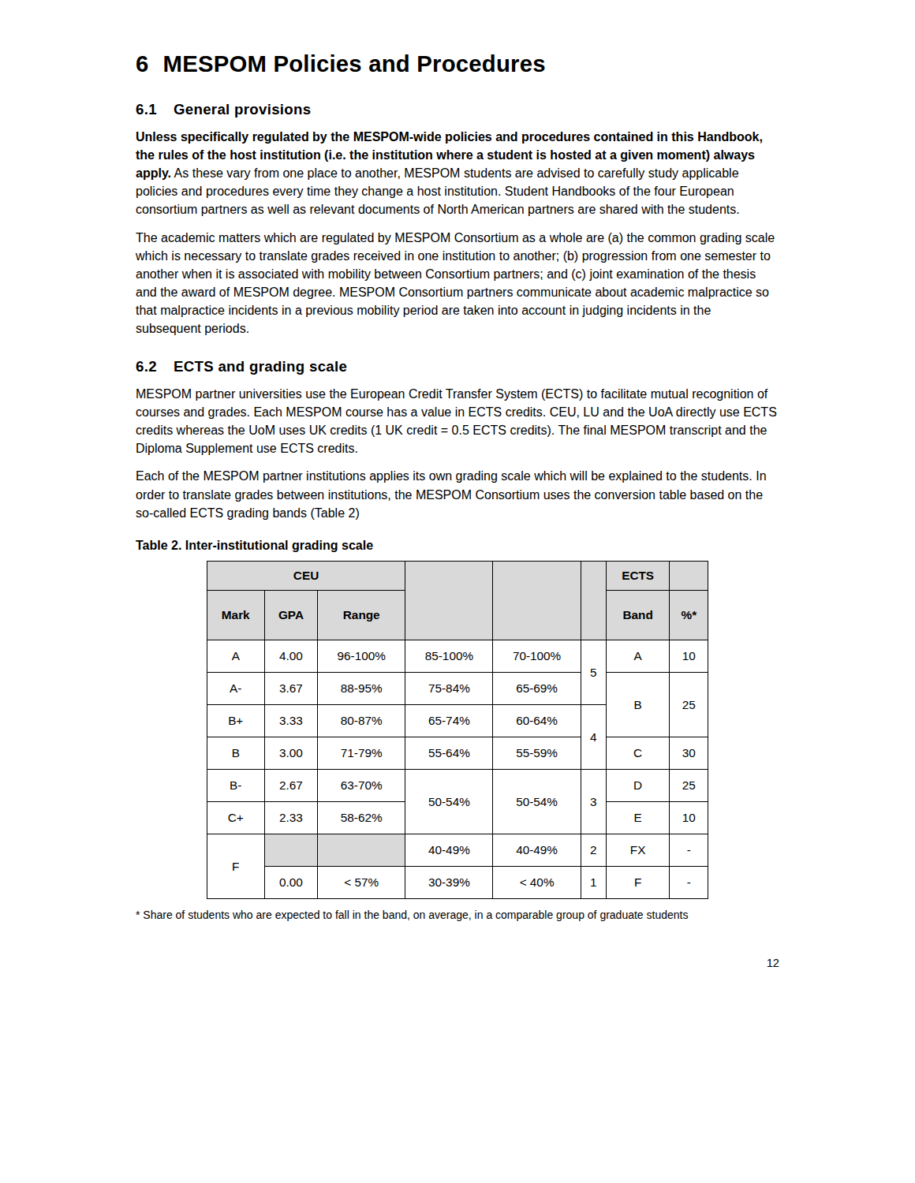6 MESPOM Policies and Procedures
6.1 General provisions
Unless specifically regulated by the MESPOM-wide policies and procedures contained in this Handbook, the rules of the host institution (i.e. the institution where a student is hosted at a given moment) always apply. As these vary from one place to another, MESPOM students are advised to carefully study applicable policies and procedures every time they change a host institution. Student Handbooks of the four European consortium partners as well as relevant documents of North American partners are shared with the students.
The academic matters which are regulated by MESPOM Consortium as a whole are (a) the common grading scale which is necessary to translate grades received in one institution to another; (b) progression from one semester to another when it is associated with mobility between Consortium partners; and (c) joint examination of the thesis and the award of MESPOM degree. MESPOM Consortium partners communicate about academic malpractice so that malpractice incidents in a previous mobility period are taken into account in judging incidents in the subsequent periods.
6.2 ECTS and grading scale
MESPOM partner universities use the European Credit Transfer System (ECTS) to facilitate mutual recognition of courses and grades. Each MESPOM course has a value in ECTS credits. CEU, LU and the UoA directly use ECTS credits whereas the UoM uses UK credits (1 UK credit = 0.5 ECTS credits). The final MESPOM transcript and the Diploma Supplement use ECTS credits.
Each of the MESPOM partner institutions applies its own grading scale which will be explained to the students. In order to translate grades between institutions, the MESPOM Consortium uses the conversion table based on the so-called ECTS grading bands (Table 2)
Table 2. Inter-institutional grading scale
| CEU | | | | ECTS | |
| --- | --- | --- | --- | --- | --- |
| Mark | GPA | Range | Band | %* |
| A | 4.00 | 96-100% | 85-100% | 70-100% | 5 | A | 10 |
| A- | 3.67 | 88-95% | 75-84% | 65-69% | B | 25 |
| B+ | 3.33 | 80-87% | 65-74% | 60-64% | 4 |
| B | 3.00 | 71-79% | 55-64% | 55-59% | C | 30 |
| B- | 2.67 | 63-70% | 50-54% | 50-54% | 3 | D | 25 |
| C+ | 2.33 | 58-62% | E | 10 |
| F | | | 40-49% | 40-49% | 2 | FX | - |
| 0.00 | < 57% | 30-39% | < 40% | 1 | F | - |
* Share of students who are expected to fall in the band, on average, in a comparable group of graduate students
12